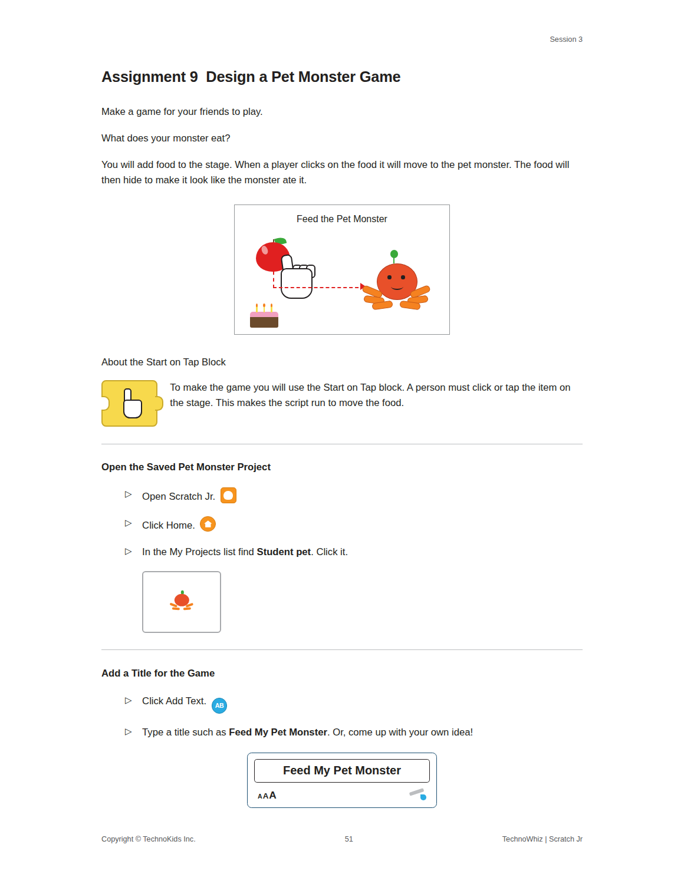Session 3
Assignment 9 Design a Pet Monster Game
Make a game for your friends to play.
What does your monster eat?
You will add food to the stage. When a player clicks on the food it will move to the pet monster. The food will then hide to make it look like the monster ate it.
Feed the Pet Monster
About the Start on Tap Block
To make the game you will use the Start on Tap block. A person must click or tap the item on the stage. This makes the script run to move the food.
Open the Saved Pet Monster Project
Open Scratch Jr.
Click Home.
In the My Projects list find Student pet. Click it.
Add a Title for the Game
Click Add Text. AB
Type a title such as Feed My Pet Monster. Or, come up with your own idea!
Feed My Pet Monster
AAA
Copyright © TechnoKids Inc.
51
TechnoWhiz | Scratch Jr